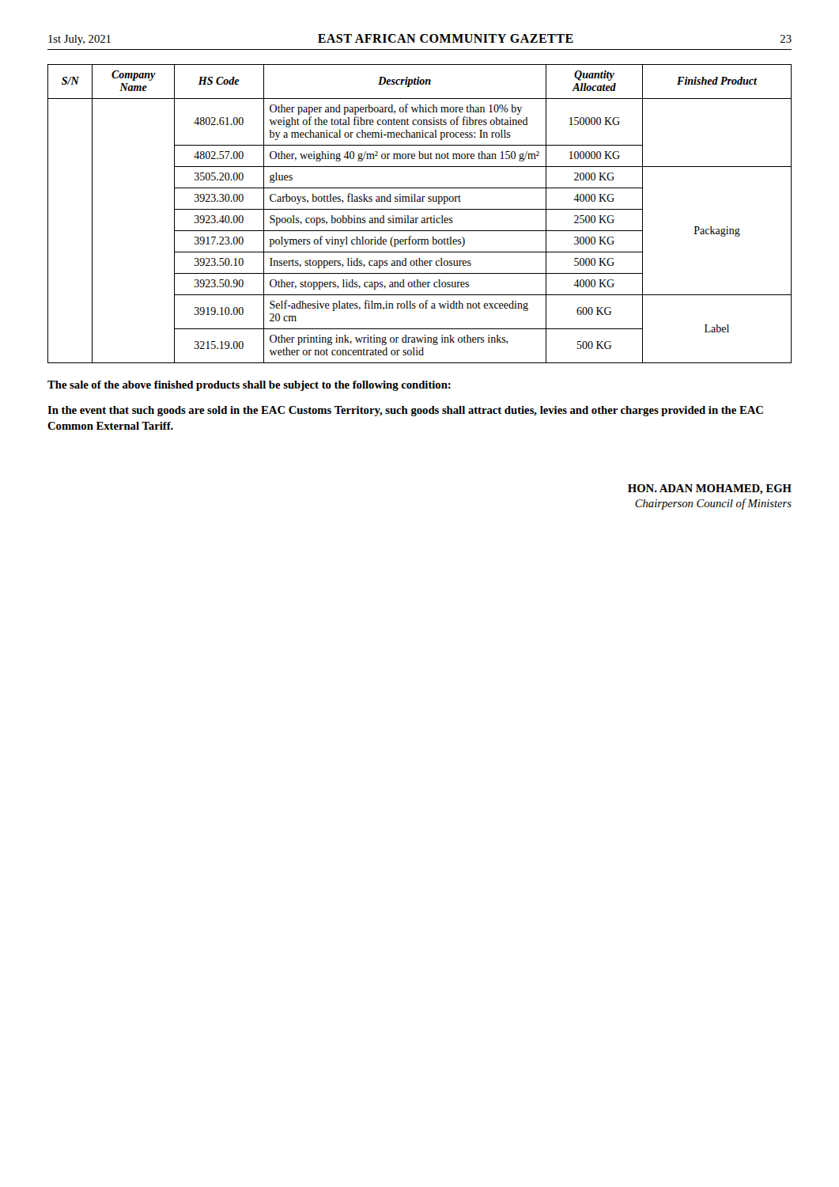1st July, 2021 EAST AFRICAN COMMUNITY GAZETTE 23
| S/N | Company Name | HS Code | Description | Quantity Allocated | Finished Product |
| --- | --- | --- | --- | --- | --- |
| | | 4802.61.00 | Other paper and paperboard, of which more than 10% by weight of the total fibre content consists of fibres obtained by a mechanical or chemi-mechanical process: In rolls | 150000 KG | |
| 4802.57.00 | Other, weighing 40 g/m² or more but not more than 150 g/m² | 100000 KG |
| 3505.20.00 | glues | 2000 KG | Packaging |
| 3923.30.00 | Carboys, bottles, flasks and similar support | 4000 KG |
| 3923.40.00 | Spools, cops, bobbins and similar articles | 2500 KG |
| 3917.23.00 | polymers of vinyl chloride (perform bottles) | 3000 KG |
| 3923.50.10 | Inserts, stoppers, lids, caps and other closures | 5000 KG |
| 3923.50.90 | Other, stoppers, lids, caps, and other closures | 4000 KG |
| 3919.10.00 | Self-adhesive plates, film,in rolls of a width not exceeding 20 cm | 600 KG | Label |
| 3215.19.00 | Other printing ink, writing or drawing ink others inks, wether or not concentrated or solid | 500 KG |
The sale of the above finished products shall be subject to the following condition:
In the event that such goods are sold in the EAC Customs Territory, such goods shall attract duties, levies and other charges provided in the EAC Common External Tariff.
HON. ADAN MOHAMED, EGH
Chairperson Council of Ministers